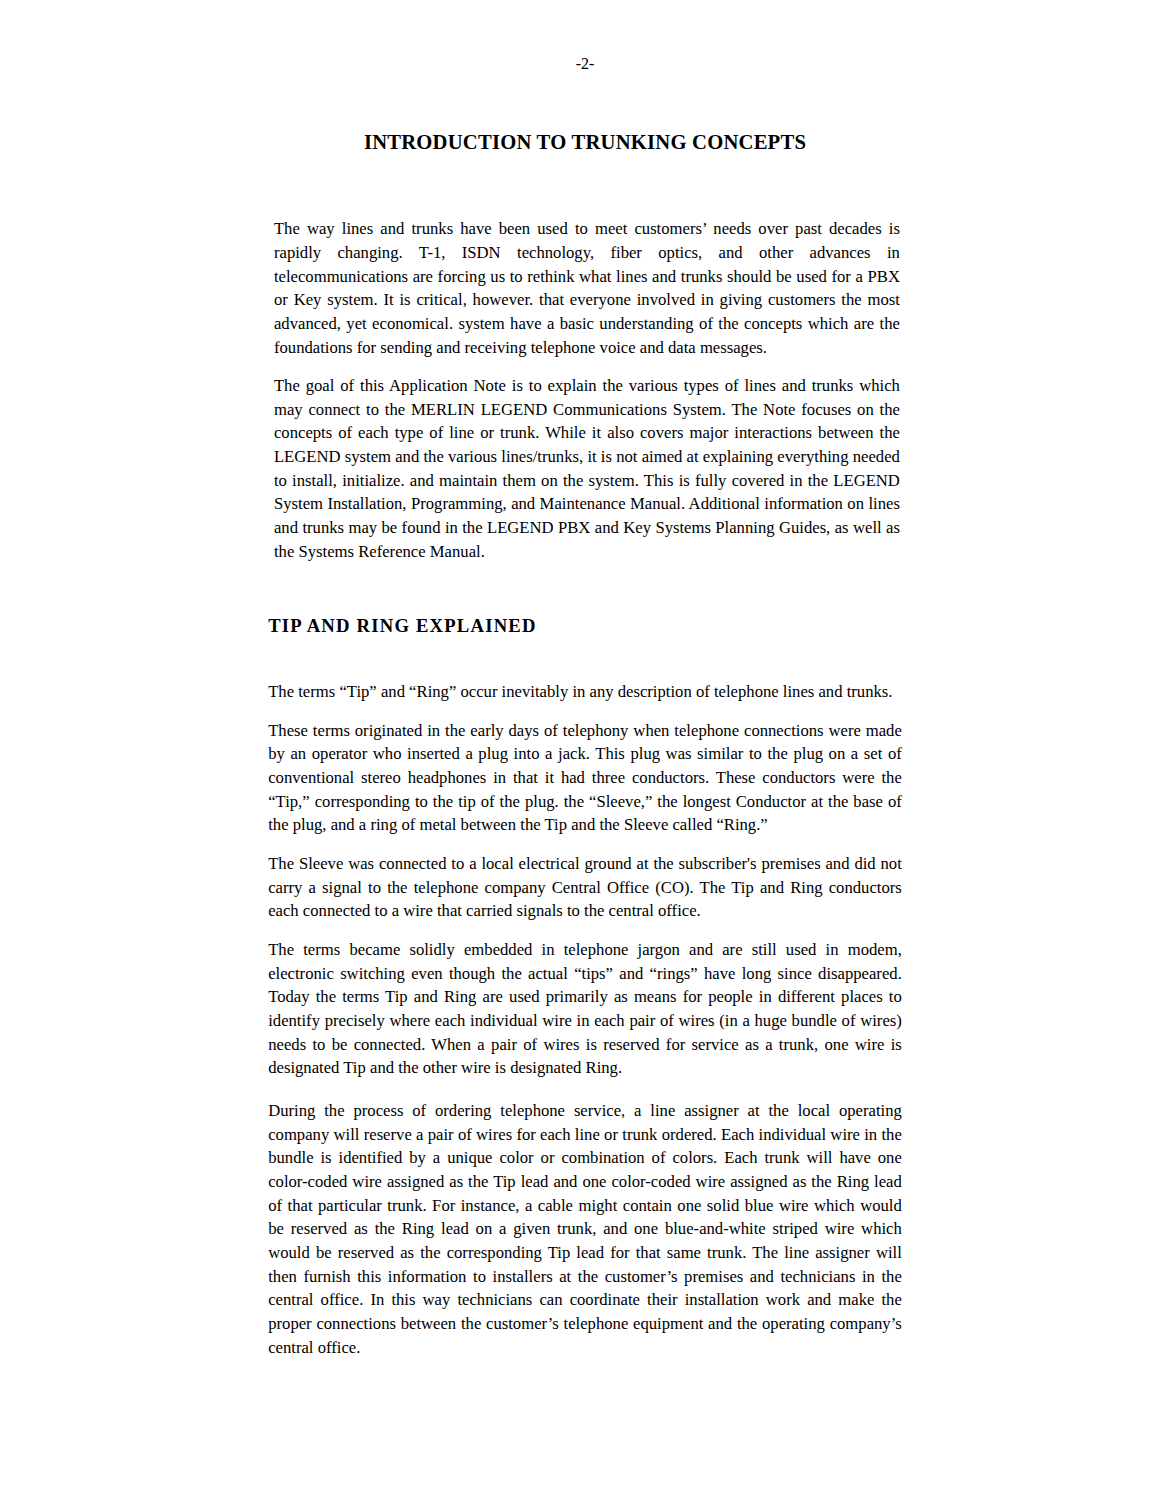-2-
INTRODUCTION TO TRUNKING CONCEPTS
The way lines and trunks have been used to meet customers’ needs over past decades is rapidly changing. T-1, ISDN technology, fiber optics, and other advances in telecommunications are forcing us to rethink what lines and trunks should be used for a PBX or Key system. It is critical, however. that everyone involved in giving customers the most advanced, yet economical. system have a basic understanding of the concepts which are the foundations for sending and receiving telephone voice and data messages.
The goal of this Application Note is to explain the various types of lines and trunks which may connect to the MERLIN LEGEND Communications System. The Note focuses on the concepts of each type of line or trunk. While it also covers major interactions between the LEGEND system and the various lines/trunks, it is not aimed at explaining everything needed to install, initialize. and maintain them on the system. This is fully covered in the LEGEND System Installation, Programming, and Maintenance Manual. Additional information on lines and trunks may be found in the LEGEND PBX and Key Systems Planning Guides, as well as the Systems Reference Manual.
TIP AND RING EXPLAINED
The terms “Tip” and “Ring” occur inevitably in any description of telephone lines and trunks.
These terms originated in the early days of telephony when telephone connections were made by an operator who inserted a plug into a jack. This plug was similar to the plug on a set of conventional stereo headphones in that it had three conductors. These conductors were the “Tip,” corresponding to the tip of the plug. the “Sleeve,” the longest Conductor at the base of the plug, and a ring of metal between the Tip and the Sleeve called “Ring.”
The Sleeve was connected to a local electrical ground at the subscriber's premises and did not carry a signal to the telephone company Central Office (CO). The Tip and Ring conductors each connected to a wire that carried signals to the central office.
The terms became solidly embedded in telephone jargon and are still used in modem, electronic switching even though the actual “tips” and “rings” have long since disappeared. Today the terms Tip and Ring are used primarily as means for people in different places to identify precisely where each individual wire in each pair of wires (in a huge bundle of wires) needs to be connected. When a pair of wires is reserved for service as a trunk, one wire is designated Tip and the other wire is designated Ring.
During the process of ordering telephone service, a line assigner at the local operating company will reserve a pair of wires for each line or trunk ordered. Each individual wire in the bundle is identified by a unique color or combination of colors. Each trunk will have one color-coded wire assigned as the Tip lead and one color-coded wire assigned as the Ring lead of that particular trunk. For instance, a cable might contain one solid blue wire which would be reserved as the Ring lead on a given trunk, and one blue-and-white striped wire which would be reserved as the corresponding Tip lead for that same trunk. The line assigner will then furnish this information to installers at the customer’s premises and technicians in the central office. In this way technicians can coordinate their installation work and make the proper connections between the customer’s telephone equipment and the operating company’s central office.